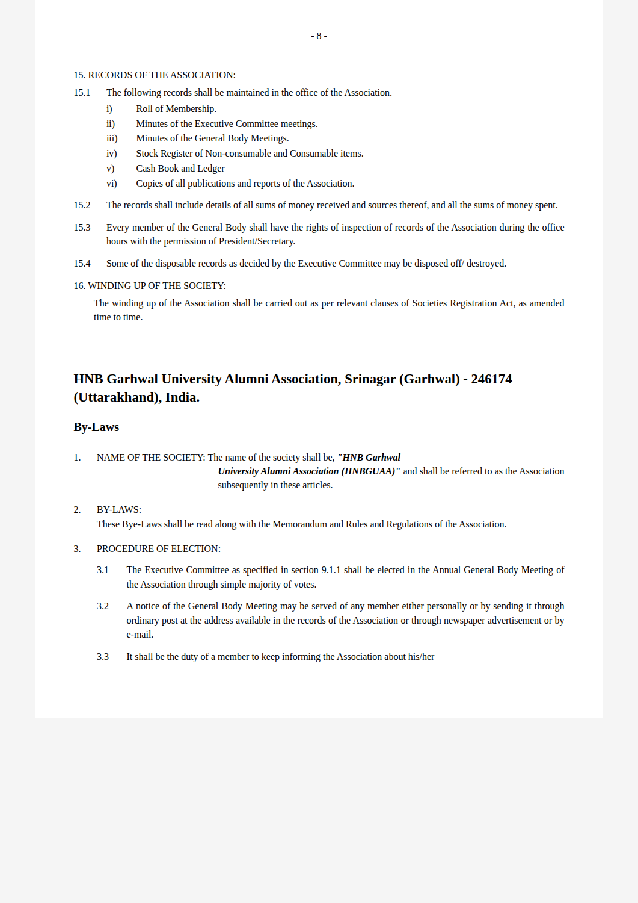- 8 -
15. RECORDS OF THE ASSOCIATION:
15.1 The following records shall be maintained in the office of the Association.
i) Roll of Membership.
ii) Minutes of the Executive Committee meetings.
iii) Minutes of the General Body Meetings.
iv) Stock Register of Non-consumable and Consumable items.
v) Cash Book and Ledger
vi) Copies of all publications and reports of the Association.
15.2 The records shall include details of all sums of money received and sources thereof, and all the sums of money spent.
15.3 Every member of the General Body shall have the rights of inspection of records of the Association during the office hours with the permission of President/Secretary.
15.4 Some of the disposable records as decided by the Executive Committee may be disposed off/ destroyed.
16. WINDING UP OF THE SOCIETY:
The winding up of the Association shall be carried out as per relevant clauses of Societies Registration Act, as amended time to time.
HNB Garhwal University Alumni Association, Srinagar (Garhwal) - 246174 (Uttarakhand), India.
By-Laws
1. NAME OF THE SOCIETY: The name of the society shall be, "HNB Garhwal University Alumni Association (HNBGUAA)" and shall be referred to as the Association subsequently in these articles.
2. BY-LAWS:
These Bye-Laws shall be read along with the Memorandum and Rules and Regulations of the Association.
3. PROCEDURE OF ELECTION:
3.1 The Executive Committee as specified in section 9.1.1 shall be elected in the Annual General Body Meeting of the Association through simple majority of votes.
3.2 A notice of the General Body Meeting may be served of any member either personally or by sending it through ordinary post at the address available in the records of the Association or through newspaper advertisement or by e-mail.
3.3 It shall be the duty of a member to keep informing the Association about his/her